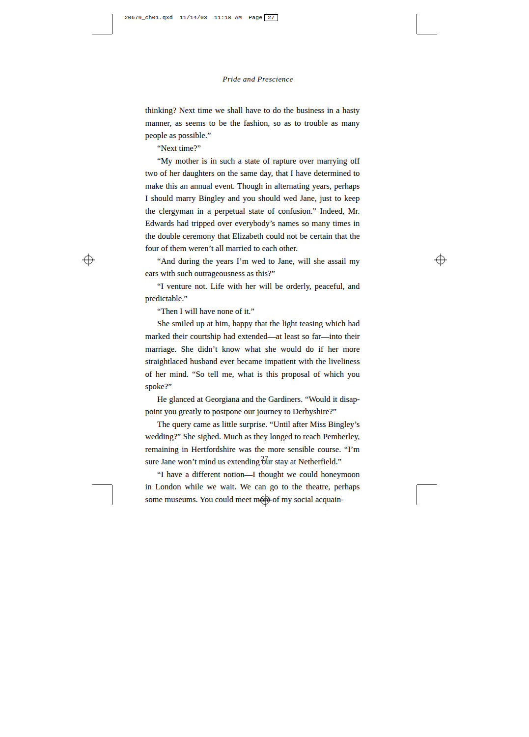20679_ch01.qxd 11/14/03 11:18 AM Page27
Pride and Prescience
thinking? Next time we shall have to do the business in a hasty manner, as seems to be the fashion, so as to trouble as many people as possible.”
“Next time?”
“My mother is in such a state of rapture over marrying off two of her daughters on the same day, that I have determined to make this an annual event. Though in alternating years, perhaps I should marry Bingley and you should wed Jane, just to keep the clergyman in a perpetual state of confusion.” Indeed, Mr. Edwards had tripped over everybody’s names so many times in the double ceremony that Elizabeth could not be certain that the four of them weren’t all married to each other.
“And during the years I’m wed to Jane, will she assail my ears with such outrageousness as this?”
“I venture not. Life with her will be orderly, peaceful, and predictable.”
“Then I will have none of it.”
She smiled up at him, happy that the light teasing which had marked their courtship had extended—at least so far—into their marriage. She didn’t know what she would do if her more straightlaced husband ever became impatient with the liveliness of her mind. “So tell me, what is this proposal of which you spoke?”
He glanced at Georgiana and the Gardiners. “Would it disappoint you greatly to postpone our journey to Derbyshire?”
The query came as little surprise. “Until after Miss Bingley’s wedding?” She sighed. Much as they longed to reach Pemberley, remaining in Hertfordshire was the more sensible course. “I’m sure Jane won’t mind us extending our stay at Netherfield.”
“I have a different notion—I thought we could honeymoon in London while we wait. We can go to the theatre, perhaps some museums. You could meet more of my social acquain-
27